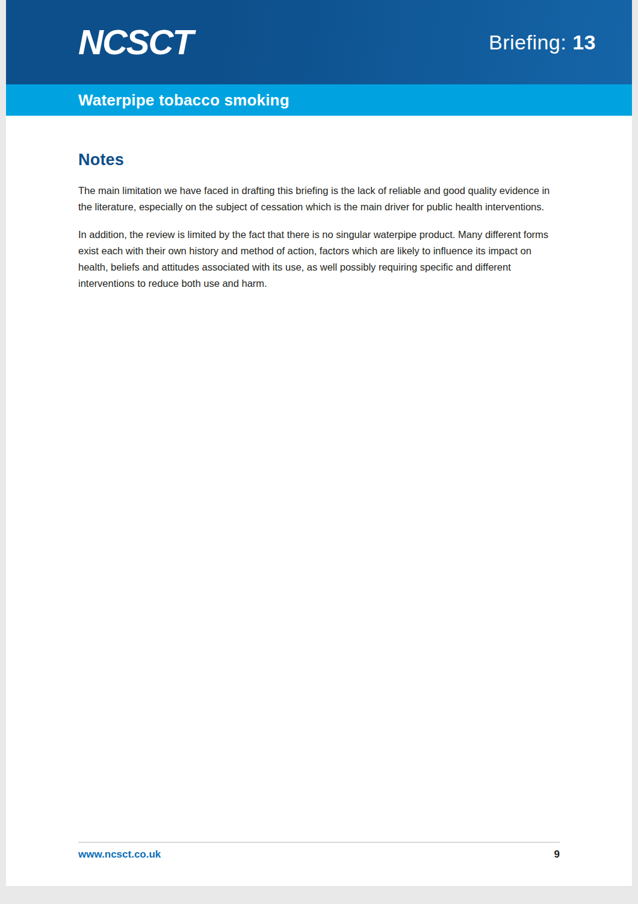NCSCT
Briefing: 13
Waterpipe tobacco smoking
Notes
The main limitation we have faced in drafting this briefing is the lack of reliable and good quality evidence in the literature, especially on the subject of cessation which is the main driver for public health interventions.
In addition, the review is limited by the fact that there is no singular waterpipe product. Many different forms exist each with their own history and method of action, factors which are likely to influence its impact on health, beliefs and attitudes associated with its use, as well possibly requiring specific and different interventions to reduce both use and harm.
www.ncsct.co.uk 9